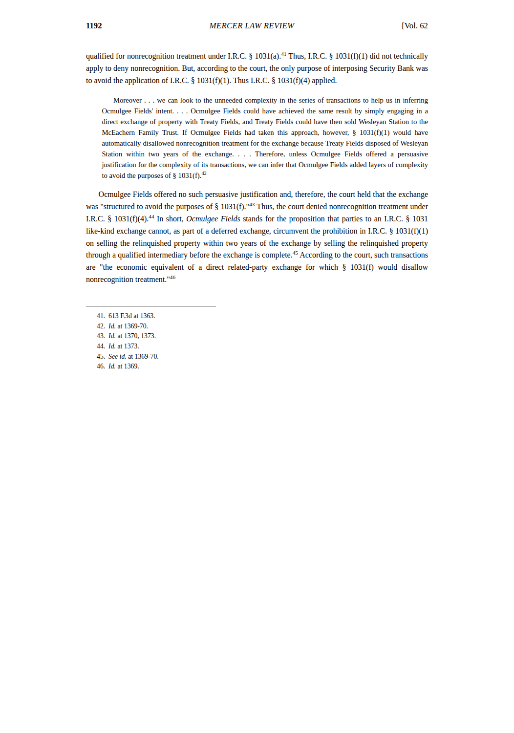1192 MERCER LAW REVIEW [Vol. 62
qualified for nonrecognition treatment under I.R.C. § 1031(a).41 Thus, I.R.C. § 1031(f)(1) did not technically apply to deny nonrecognition. But, according to the court, the only purpose of interposing Security Bank was to avoid the application of I.R.C. § 1031(f)(1). Thus I.R.C. § 1031(f)(4) applied.
Moreover . . . we can look to the unneeded complexity in the series of transactions to help us in inferring Ocmulgee Fields' intent. . . . Ocmulgee Fields could have achieved the same result by simply engaging in a direct exchange of property with Treaty Fields, and Treaty Fields could have then sold Wesleyan Station to the McEachern Family Trust. If Ocmulgee Fields had taken this approach, however, § 1031(f)(1) would have automatically disallowed nonrecognition treatment for the exchange because Treaty Fields disposed of Wesleyan Station within two years of the exchange. . . . Therefore, unless Ocmulgee Fields offered a persuasive justification for the complexity of its transactions, we can infer that Ocmulgee Fields added layers of complexity to avoid the purposes of § 1031(f).42
Ocmulgee Fields offered no such persuasive justification and, therefore, the court held that the exchange was "structured to avoid the purposes of § 1031(f)."43 Thus, the court denied nonrecognition treatment under I.R.C. § 1031(f)(4).44 In short, Ocmulgee Fields stands for the proposition that parties to an I.R.C. § 1031 like-kind exchange cannot, as part of a deferred exchange, circumvent the prohibition in I.R.C. § 1031(f)(1) on selling the relinquished property within two years of the exchange by selling the relinquished property through a qualified intermediary before the exchange is complete.45 According to the court, such transactions are "the economic equivalent of a direct related-party exchange for which § 1031(f) would disallow nonrecognition treatment."46
613 F.3d at 1363.
Id. at 1369-70.
Id. at 1370, 1373.
Id. at 1373.
See id. at 1369-70.
Id. at 1369.